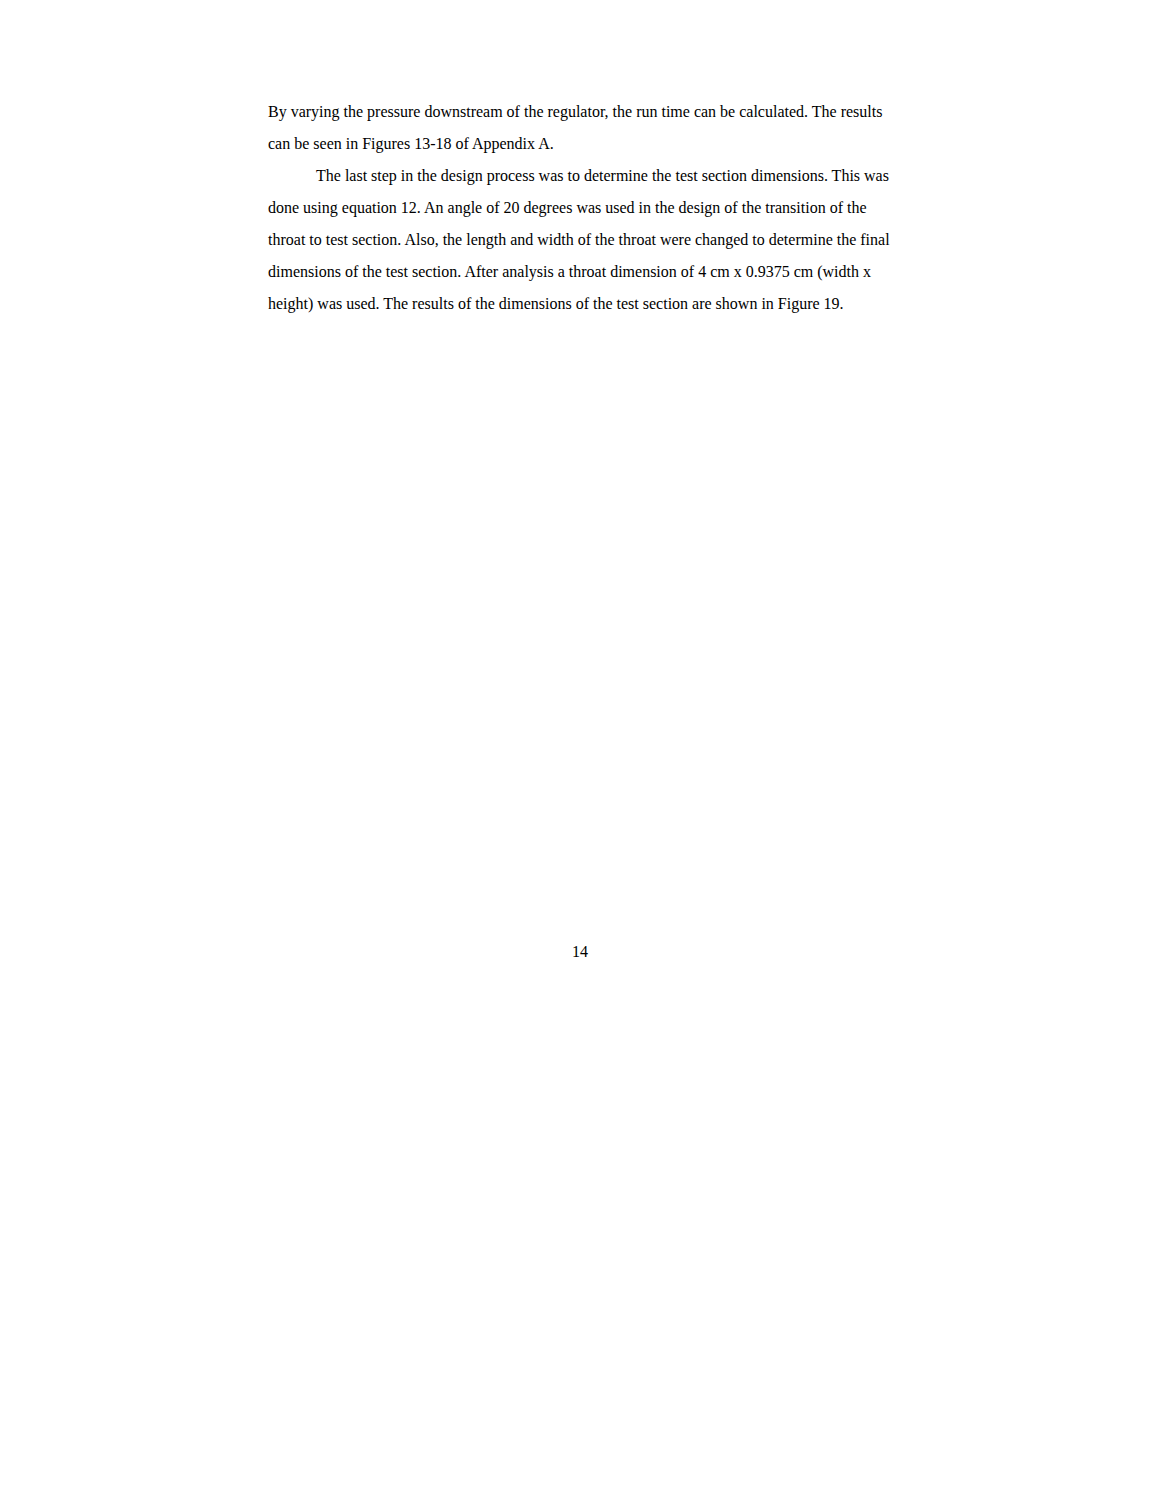By varying the pressure downstream of the regulator, the run time can be calculated. The results can be seen in Figures 13-18 of Appendix A.
The last step in the design process was to determine the test section dimensions. This was done using equation 12. An angle of 20 degrees was used in the design of the transition of the throat to test section. Also, the length and width of the throat were changed to determine the final dimensions of the test section. After analysis a throat dimension of 4 cm x 0.9375 cm (width x height) was used. The results of the dimensions of the test section are shown in Figure 19.
14